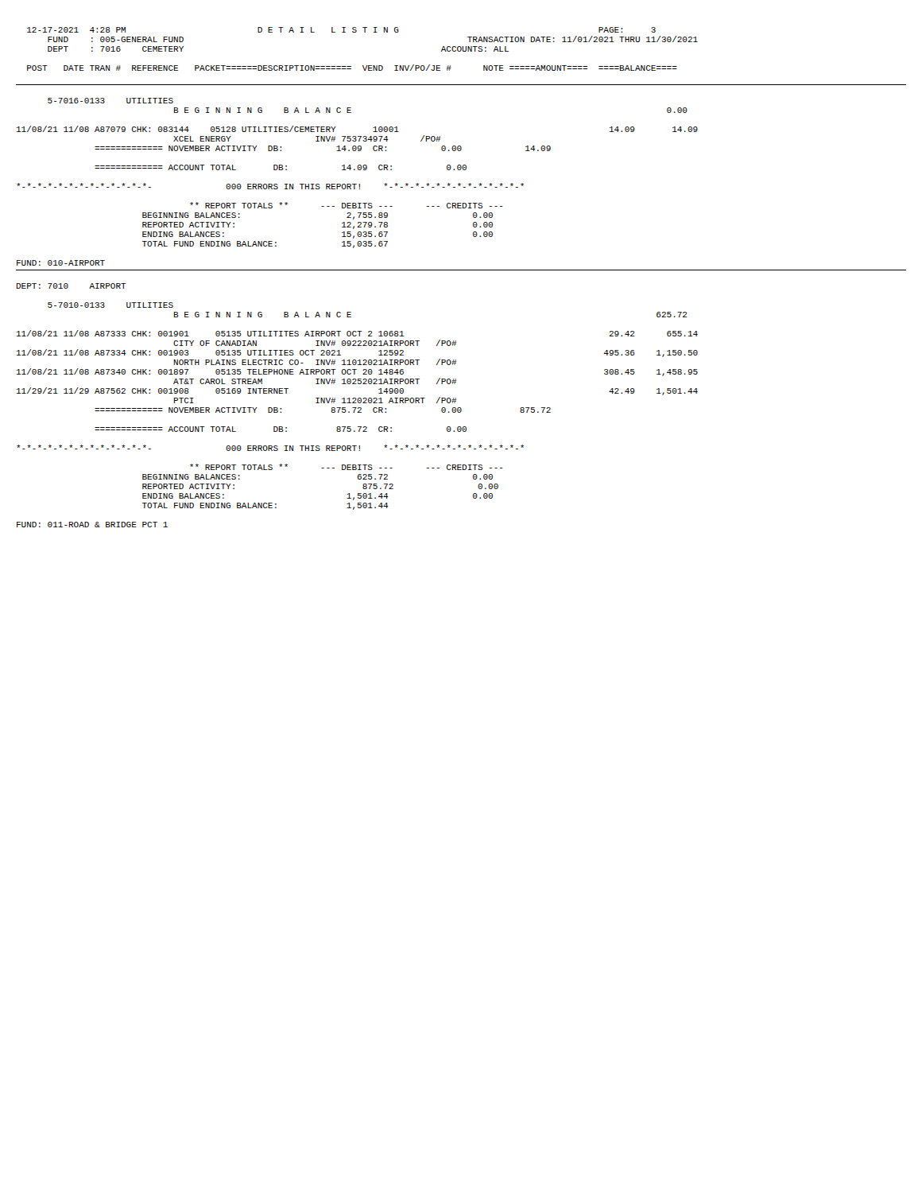12-17-2021 4:28 PM D E T A I L L I S T I N G PAGE: 3 FUND : 005-GENERAL FUND TRANSACTION DATE: 11/01/2021 THRU 11/30/2021 DEPT : 7016 CEMETERY ACCOUNTS: ALL POST DATE TRAN # REFERENCE PACKET======DESCRIPTION======= VEND INV/PO/JE # NOTE =====AMOUNT==== ====BALANCE====
5-7016-0133 UTILITIES B E G I N N I N G B A L A N C E 0.00 11/08/21 11/08 A87079 CHK: 083144 05128 UTILITIES/CEMETERY 10001 14.09 14.09 XCEL ENERGY INV# 753734974 /PO# ============= NOVEMBER ACTIVITY DB: 14.09 CR: 0.00 14.09 ============= ACCOUNT TOTAL DB: 14.09 CR: 0.00 *-*-*-*-*-*-*-*-*-*-*-*-*- 000 ERRORS IN THIS REPORT! *-*-*-*-*-*-*-*-*-*-*-*-*-* ** REPORT TOTALS ** --- DEBITS --- --- CREDITS --- BEGINNING BALANCES: 2,755.89 0.00 REPORTED ACTIVITY: 12,279.78 0.00 ENDING BALANCES: 15,035.67 0.00 TOTAL FUND ENDING BALANCE: 15,035.67 FUND: 010-AIRPORT
DEPT: 7010 AIRPORT 5-7010-0133 UTILITIES B E G I N N I N G B A L A N C E 625.72 11/08/21 11/08 A87333 CHK: 001901 05135 UTILITITES AIRPORT OCT 2 10681 29.42 655.14 CITY OF CANADIAN INV# 09222021AIRPORT /PO# 11/08/21 11/08 A87334 CHK: 001903 05135 UTILITIES OCT 2021 12592 495.36 1,150.50 NORTH PLAINS ELECTRIC CO- INV# 11012021AIRPORT /PO# 11/08/21 11/08 A87340 CHK: 001897 05135 TELEPHONE AIRPORT OCT 20 14846 308.45 1,458.95 AT&T CAROL STREAM INV# 10252021AIRPORT /PO# 11/29/21 11/29 A87562 CHK: 001908 05169 INTERNET 14900 42.49 1,501.44 PTCI INV# 11202021 AIRPORT /PO# ============= NOVEMBER ACTIVITY DB: 875.72 CR: 0.00 875.72 ============= ACCOUNT TOTAL DB: 875.72 CR: 0.00 *-*-*-*-*-*-*-*-*-*-*-*-*- 000 ERRORS IN THIS REPORT! *-*-*-*-*-*-*-*-*-*-*-*-*-* ** REPORT TOTALS ** --- DEBITS --- --- CREDITS --- BEGINNING BALANCES: 625.72 0.00 REPORTED ACTIVITY: 875.72 0.00 ENDING BALANCES: 1,501.44 0.00 TOTAL FUND ENDING BALANCE: 1,501.44 FUND: 011-ROAD & BRIDGE PCT 1